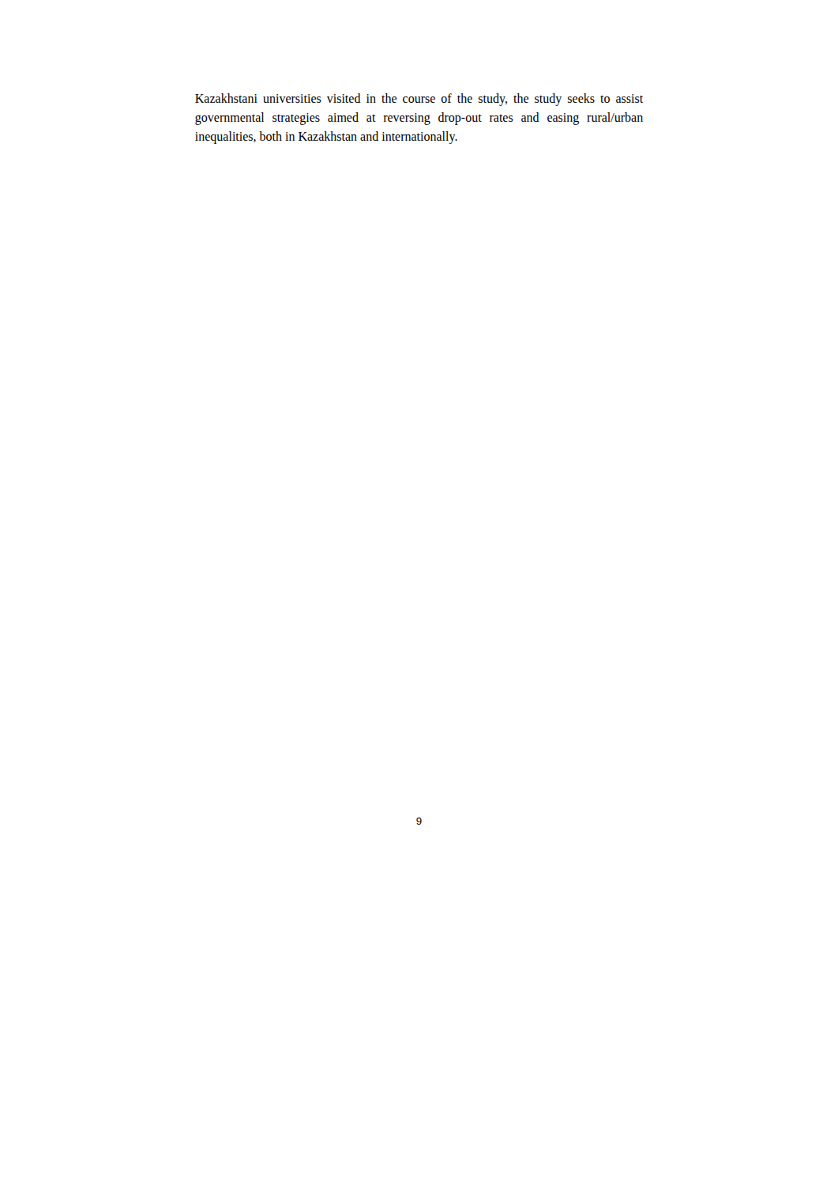Kazakhstani universities visited in the course of the study, the study seeks to assist governmental strategies aimed at reversing drop-out rates and easing rural/urban inequalities, both in Kazakhstan and internationally.
9